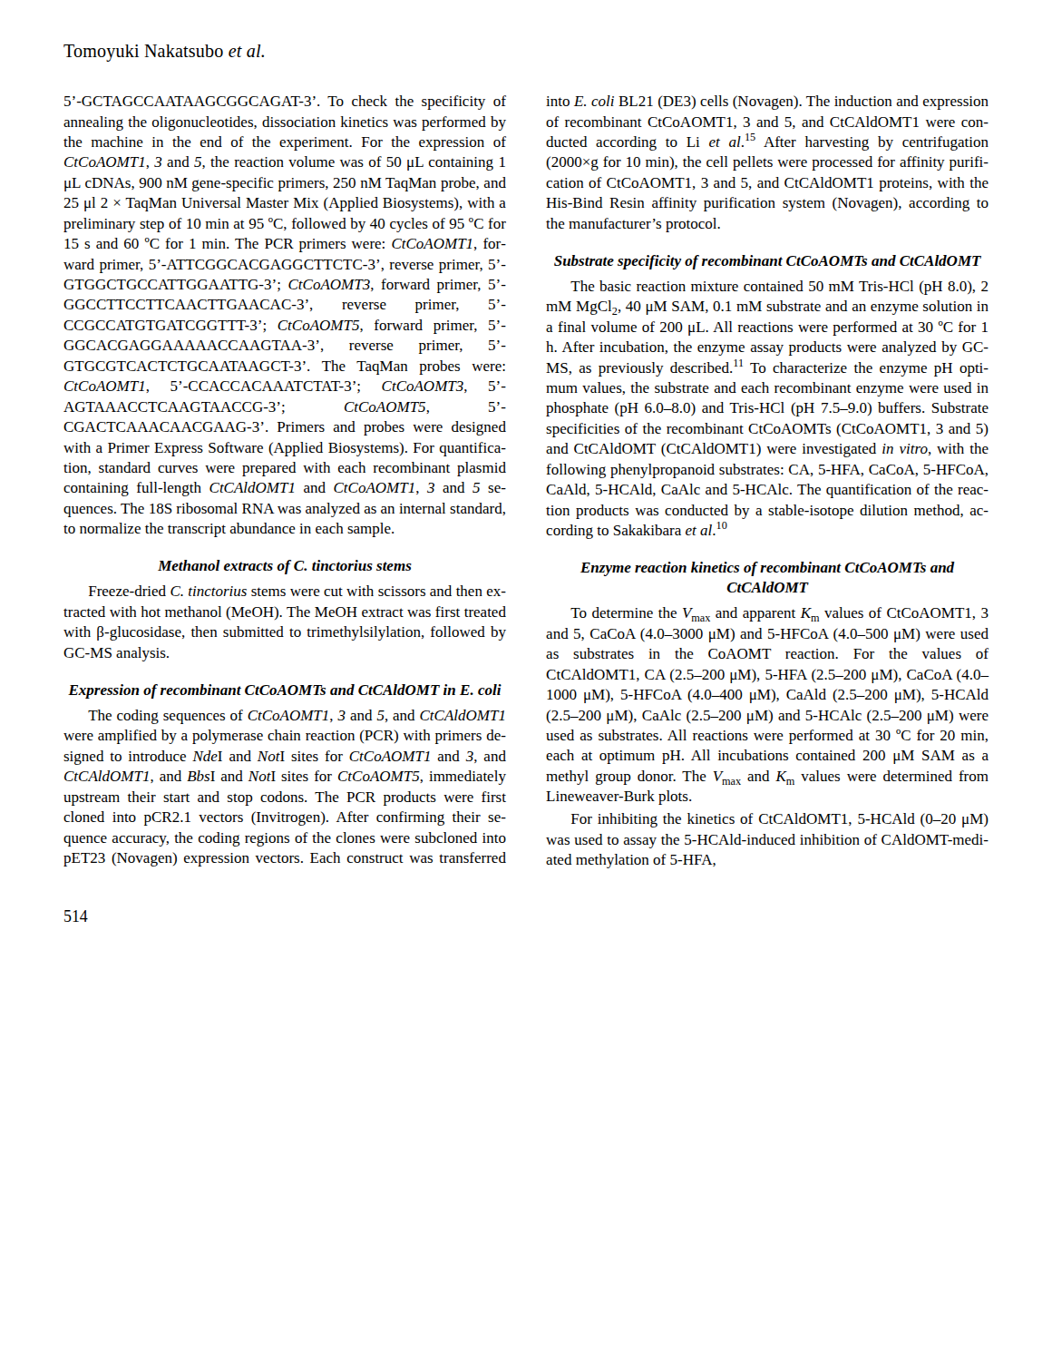Tomoyuki Nakatsubo et al.
5’-GCTAGCCAATAAGCGGCAGAT-3’. To check the specificity of annealing the oligonucleotides, dissociation kinetics was performed by the machine in the end of the experiment. For the expression of CtCoAOMT1, 3 and 5, the reaction volume was of 50 μL containing 1 μL cDNAs, 900 nM gene-specific primers, 250 nM TaqMan probe, and 25 μl 2 × TaqMan Universal Master Mix (Applied Biosystems), with a preliminary step of 10 min at 95 ºC, followed by 40 cycles of 95 ºC for 15 s and 60 ºC for 1 min. The PCR primers were: CtCoAOMT1, forward primer, 5’-ATTCGGCACGAGGCTTCTC-3’, reverse primer, 5’-GTGGCTGCCATTGGAATTG-3’; CtCoAOMT3, forward primer, 5’-GGCCTTCCTTCAACTTGAACAC-3’, reverse primer, 5’-CCGCCATGTGATCGGTTT-3’; CtCoAOMT5, forward primer, 5’-GGCACGAGGAAAAACCAAGTAA-3’, reverse primer, 5’-GTGCGTCACTCTGCAATAAGCT-3’. The TaqMan probes were: CtCoAOMT1, 5’-CCACCACAAATCTAT-3’; CtCoAOMT3, 5’-AGTAAACCTCAAGTAACCG-3’; CtCoAOMT5, 5’-CGACTCAAACAACGAAG-3’. Primers and probes were designed with a Primer Express Software (Applied Biosystems). For quantification, standard curves were prepared with each recombinant plasmid containing full-length CtCAldOMT1 and CtCoAOMT1, 3 and 5 sequences. The 18S ribosomal RNA was analyzed as an internal standard, to normalize the transcript abundance in each sample.
Methanol extracts of C. tinctorius stems
Freeze-dried C. tinctorius stems were cut with scissors and then extracted with hot methanol (MeOH). The MeOH extract was first treated with β-glucosidase, then submitted to trimethylsilylation, followed by GC-MS analysis.
Expression of recombinant CtCoAOMTs and CtCAldOMT in E. coli
The coding sequences of CtCoAOMT1, 3 and 5, and CtCAldOMT1 were amplified by a polymerase chain reaction (PCR) with primers designed to introduce Nde I and Not I sites for CtCoAOMT1 and 3, and CtCAldOMT1, and Bbs I and Not I sites for CtCoAOMT5, immediately upstream their start and stop codons. The PCR products were first cloned into pCR2.1 vectors (Invitrogen). After confirming their sequence accuracy, the coding regions of the clones were subcloned into pET23 (Novagen) expression vectors. Each construct was transferred into E. coli BL21 (DE3) cells (Novagen). The induction and expression of recombinant CtCoAOMT1, 3 and 5, and CtCAldOMT1 were conducted according to Li et al.15 After harvesting by centrifugation (2000×g for 10 min), the cell pellets were processed for affinity purification of CtCoAOMT1, 3 and 5, and CtCAldOMT1 proteins, with the His-Bind Resin affinity purification system (Novagen), according to the manufacturer’s protocol.
Substrate specificity of recombinant CtCoAOMTs and CtCAldOMT
The basic reaction mixture contained 50 mM Tris-HCl (pH 8.0), 2 mM MgCl2, 40 μM SAM, 0.1 mM substrate and an enzyme solution in a final volume of 200 μL. All reactions were performed at 30 ºC for 1 h. After incubation, the enzyme assay products were analyzed by GC-MS, as previously described.11 To characterize the enzyme pH optimum values, the substrate and each recombinant enzyme were used in phosphate (pH 6.0–8.0) and Tris-HCl (pH 7.5–9.0) buffers. Substrate specificities of the recombinant CtCoAOMTs (CtCoAOMT1, 3 and 5) and CtCAldOMT (CtCAldOMT1) were investigated in vitro, with the following phenylpropanoid substrates: CA, 5-HFA, CaCoA, 5-HFCoA, CaAld, 5-HCAld, CaAlc and 5-HCAlc. The quantification of the reaction products was conducted by a stable-isotope dilution method, according to Sakakibara et al.10
Enzyme reaction kinetics of recombinant CtCoAOMTs and CtCAldOMT
To determine the Vmax and apparent Km values of CtCoAOMT1, 3 and 5, CaCoA (4.0–3000 μM) and 5-HFCoA (4.0–500 μM) were used as substrates in the CoAOMT reaction. For the values of CtCAldOMT1, CA (2.5–200 μM), 5-HFA (2.5–200 μM), CaCoA (4.0–1000 μM), 5-HFCoA (4.0–400 μM), CaAld (2.5–200 μM), 5-HCAld (2.5–200 μM), CaAlc (2.5–200 μM) and 5-HCAlc (2.5–200 μM) were used as substrates. All reactions were performed at 30 ºC for 20 min, each at optimum pH. All incubations contained 200 μM SAM as a methyl group donor. The Vmax and Km values were determined from Lineweaver-Burk plots.
For inhibiting the kinetics of CtCAldOMT1, 5-HCAld (0–20 μM) was used to assay the 5-HCAld-induced inhibition of CAldOMT-mediated methylation of 5-HFA,
514